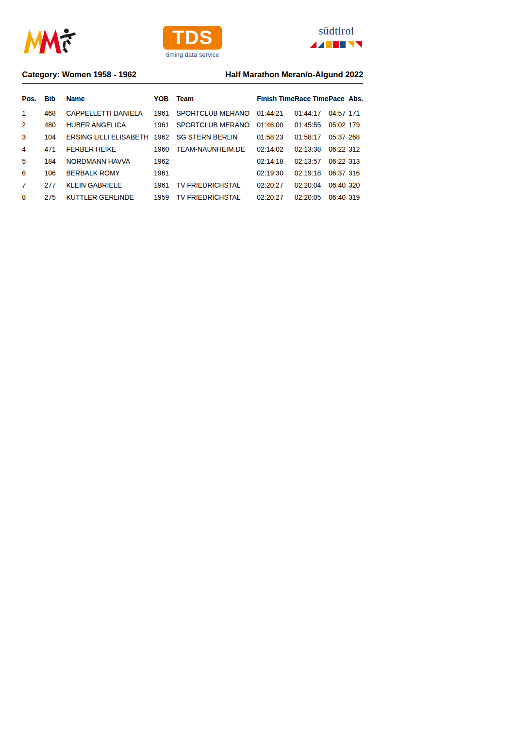TDS
timing data service
südtirol
Category: Women 1958 - 1962
Half Marathon Meran/o-Algund 2022
| Pos. | Bib | Name | YOB | Team | Finish Time | Race Time | Pace | Abs. |
| --- | --- | --- | --- | --- | --- | --- | --- | --- |
| 1 | 468 | CAPPELLETTI DANIELA | 1961 | SPORTCLUB MERANO | 01:44:21 | 01:44:17 | 04:57 | 171 |
| 2 | 480 | HUBER ANGELICA | 1961 | SPORTCLUB MERANO | 01:46:00 | 01:45:55 | 05:02 | 179 |
| 3 | 104 | ERSING LILLI ELISABETH | 1962 | SG STERN BERLIN | 01:58:23 | 01:58:17 | 05:37 | 268 |
| 4 | 471 | FERBER HEIKE | 1960 | TEAM-NAUNHEIM.DE | 02:14:02 | 02:13:38 | 06:22 | 312 |
| 5 | 184 | NORDMANN HAVVA | 1962 | | 02:14:18 | 02:13:57 | 06:22 | 313 |
| 6 | 106 | BERBALK ROMY | 1961 | | 02:19:30 | 02:19:18 | 06:37 | 316 |
| 7 | 277 | KLEIN GABRIELE | 1961 | TV FRIEDRICHSTAL | 02:20:27 | 02:20:04 | 06:40 | 320 |
| 8 | 275 | KUTTLER GERLINDE | 1959 | TV FRIEDRICHSTAL | 02:20:27 | 02:20:05 | 06:40 | 319 |